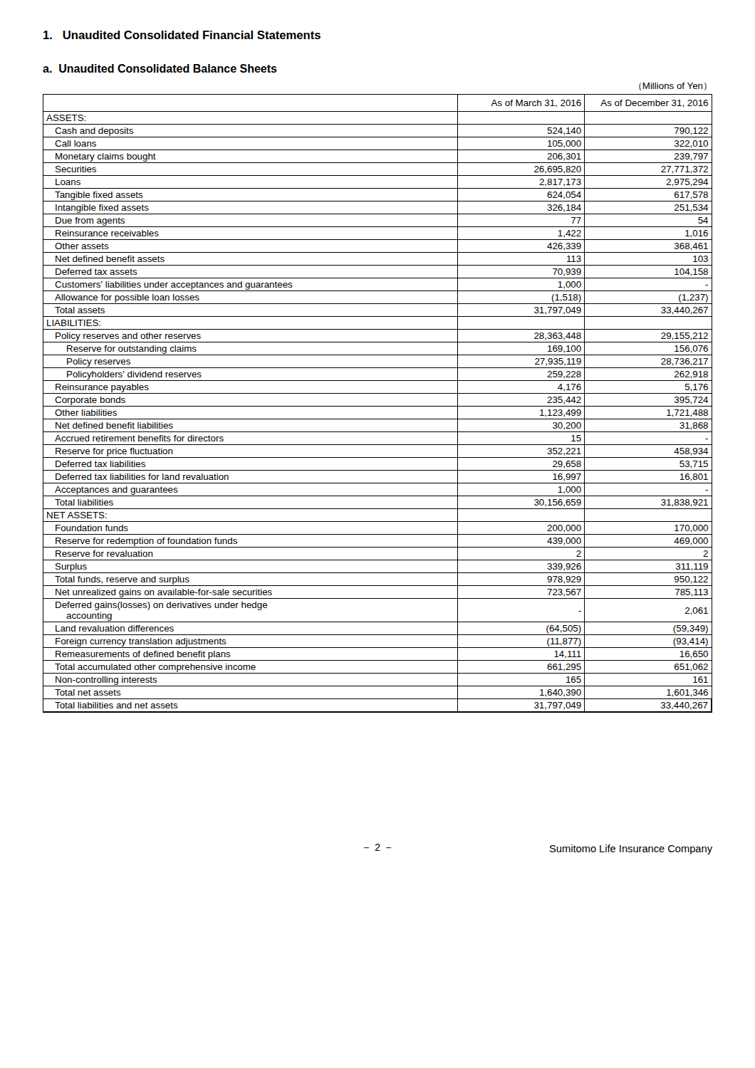1. Unaudited Consolidated Financial Statements
a. Unaudited Consolidated Balance Sheets
（Millions of Yen）
| | As of March 31, 2016 | As of December 31, 2016 |
| --- | --- | --- |
| ASSETS: | | |
| Cash and deposits | 524,140 | 790,122 |
| Call loans | 105,000 | 322,010 |
| Monetary claims bought | 206,301 | 239,797 |
| Securities | 26,695,820 | 27,771,372 |
| Loans | 2,817,173 | 2,975,294 |
| Tangible fixed assets | 624,054 | 617,578 |
| Intangible fixed assets | 326,184 | 251,534 |
| Due from agents | 77 | 54 |
| Reinsurance receivables | 1,422 | 1,016 |
| Other assets | 426,339 | 368,461 |
| Net defined benefit assets | 113 | 103 |
| Deferred tax assets | 70,939 | 104,158 |
| Customers' liabilities under acceptances and guarantees | 1,000 | - |
| Allowance for possible loan losses | (1,518) | (1,237) |
| Total assets | 31,797,049 | 33,440,267 |
| LIABILITIES: | | |
| Policy reserves and other reserves | 28,363,448 | 29,155,212 |
| Reserve for outstanding claims | 169,100 | 156,076 |
| Policy reserves | 27,935,119 | 28,736,217 |
| Policyholders' dividend reserves | 259,228 | 262,918 |
| Reinsurance payables | 4,176 | 5,176 |
| Corporate bonds | 235,442 | 395,724 |
| Other liabilities | 1,123,499 | 1,721,488 |
| Net defined benefit liabilities | 30,200 | 31,868 |
| Accrued retirement benefits for directors | 15 | - |
| Reserve for price fluctuation | 352,221 | 458,934 |
| Deferred tax liabilities | 29,658 | 53,715 |
| Deferred tax liabilities for land revaluation | 16,997 | 16,801 |
| Acceptances and guarantees | 1,000 | - |
| Total liabilities | 30,156,659 | 31,838,921 |
| NET ASSETS: | | |
| Foundation funds | 200,000 | 170,000 |
| Reserve for redemption of foundation funds | 439,000 | 469,000 |
| Reserve for revaluation | 2 | 2 |
| Surplus | 339,926 | 311,119 |
| Total funds, reserve and surplus | 978,929 | 950,122 |
| Net unrealized gains on available-for-sale securities | 723,567 | 785,113 |
| Deferred gains(losses) on derivatives under hedge accounting | - | 2,061 |
| Land revaluation differences | (64,505) | (59,349) |
| Foreign currency translation adjustments | (11,877) | (93,414) |
| Remeasurements of defined benefit plans | 14,111 | 16,650 |
| Total accumulated other comprehensive income | 661,295 | 651,062 |
| Non-controlling interests | 165 | 161 |
| Total net assets | 1,640,390 | 1,601,346 |
| Total liabilities and net assets | 31,797,049 | 33,440,267 |
－ 2 －
Sumitomo Life Insurance Company